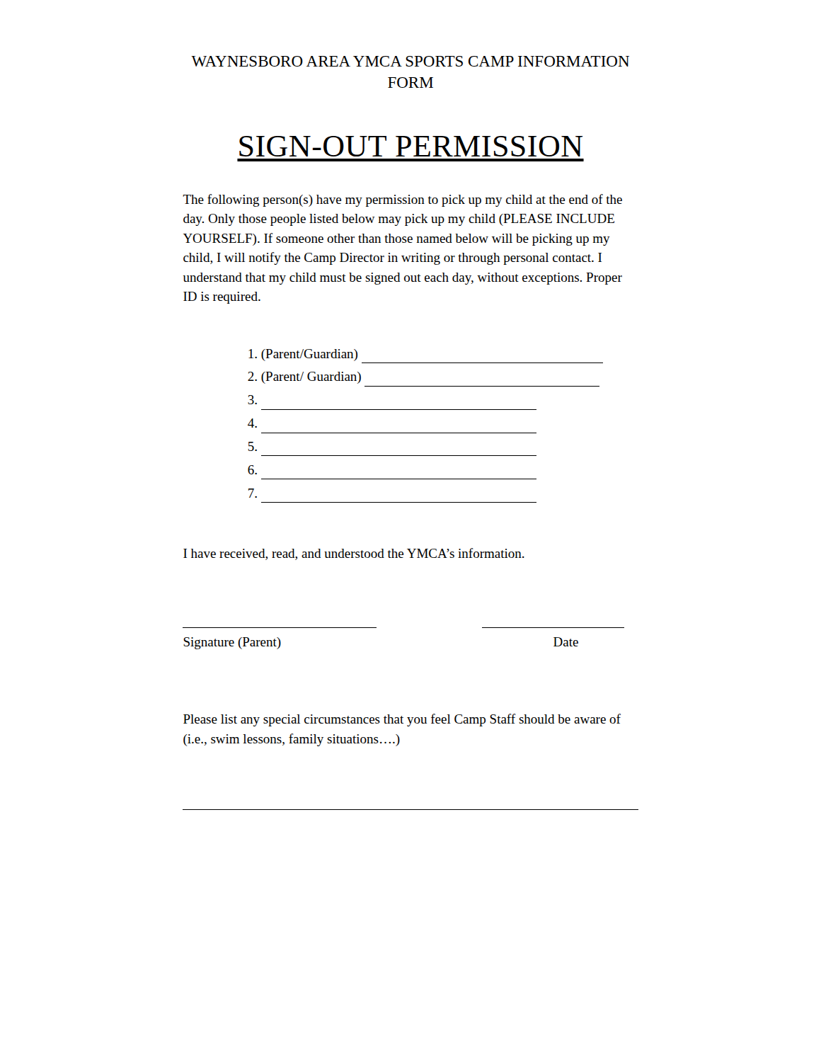WAYNESBORO AREA YMCA SPORTS CAMP INFORMATION FORM
SIGN-OUT PERMISSION
The following person(s) have my permission to pick up my child at the end of the day. Only those people listed below may pick up my child (PLEASE INCLUDE YOURSELF). If someone other than those named below will be picking up my child, I will notify the Camp Director in writing or through personal contact. I understand that my child must be signed out each day, without exceptions. Proper ID is required.
(Parent/Guardian)
(Parent/ Guardian)
I have received, read, and understood the YMCA’s information.
Signature (Parent)
Date
Please list any special circumstances that you feel Camp Staff should be aware of (i.e., swim lessons, family situations….)